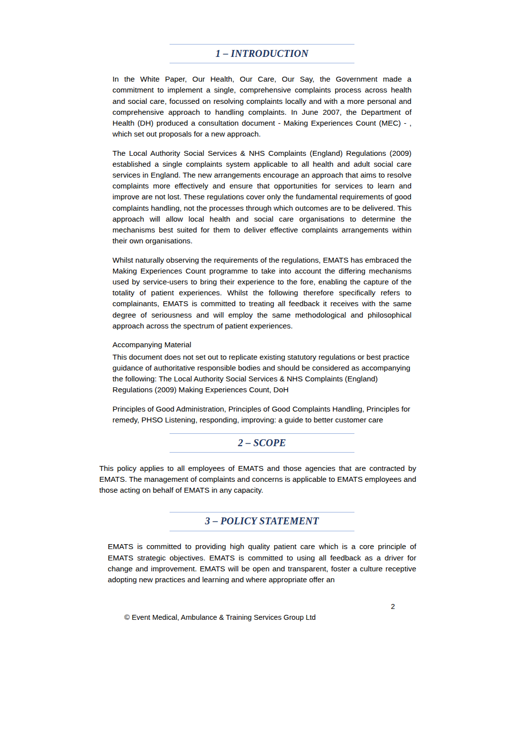1 – INTRODUCTION
In the White Paper, Our Health, Our Care, Our Say, the Government made a commitment to implement a single, comprehensive complaints process across health and social care, focussed on resolving complaints locally and with a more personal and comprehensive approach to handling complaints. In June 2007, the Department of Health (DH) produced a consultation document - Making Experiences Count (MEC) - , which set out proposals for a new approach.
The Local Authority Social Services & NHS Complaints (England) Regulations (2009) established a single complaints system applicable to all health and adult social care services in England. The new arrangements encourage an approach that aims to resolve complaints more effectively and ensure that opportunities for services to learn and improve are not lost. These regulations cover only the fundamental requirements of good complaints handling, not the processes through which outcomes are to be delivered. This approach will allow local health and social care organisations to determine the mechanisms best suited for them to deliver effective complaints arrangements within their own organisations.
Whilst naturally observing the requirements of the regulations, EMATS has embraced the Making Experiences Count programme to take into account the differing mechanisms used by service-users to bring their experience to the fore, enabling the capture of the totality of patient experiences. Whilst the following therefore specifically refers to complainants, EMATS is committed to treating all feedback it receives with the same degree of seriousness and will employ the same methodological and philosophical approach across the spectrum of patient experiences.
Accompanying Material
This document does not set out to replicate existing statutory regulations or best practice guidance of authoritative responsible bodies and should be considered as accompanying the following: The Local Authority Social Services & NHS Complaints (England) Regulations (2009) Making Experiences Count, DoH
Principles of Good Administration, Principles of Good Complaints Handling, Principles for remedy, PHSO Listening, responding, improving: a guide to better customer care
2 – SCOPE
This policy applies to all employees of EMATS and those agencies that are contracted by EMATS. The management of complaints and concerns is applicable to EMATS employees and those acting on behalf of EMATS in any capacity.
3 – POLICY STATEMENT
EMATS is committed to providing high quality patient care which is a core principle of EMATS strategic objectives. EMATS is committed to using all feedback as a driver for change and improvement. EMATS will be open and transparent, foster a culture receptive adopting new practices and learning and where appropriate offer an
2
© Event Medical, Ambulance & Training Services Group Ltd